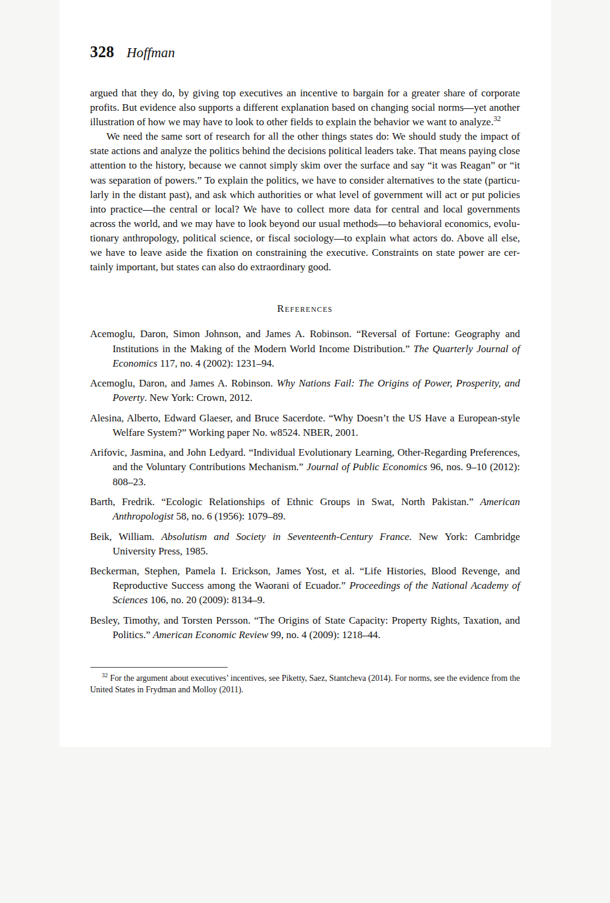328 Hoffman
argued that they do, by giving top executives an incentive to bargain for a greater share of corporate profits. But evidence also supports a different explanation based on changing social norms—yet another illustration of how we may have to look to other fields to explain the behavior we want to analyze.32
We need the same sort of research for all the other things states do: We should study the impact of state actions and analyze the politics behind the decisions political leaders take. That means paying close attention to the history, because we cannot simply skim over the surface and say “it was Reagan” or “it was separation of powers.” To explain the politics, we have to consider alternatives to the state (particularly in the distant past), and ask which authorities or what level of government will act or put policies into practice—the central or local? We have to collect more data for central and local governments across the world, and we may have to look beyond our usual methods—to behavioral economics, evolutionary anthropology, political science, or fiscal sociology—to explain what actors do. Above all else, we have to leave aside the fixation on constraining the executive. Constraints on state power are certainly important, but states can also do extraordinary good.
References
Acemoglu, Daron, Simon Johnson, and James A. Robinson. “Reversal of Fortune: Geography and Institutions in the Making of the Modern World Income Distribution.” The Quarterly Journal of Economics 117, no. 4 (2002): 1231–94.
Acemoglu, Daron, and James A. Robinson. Why Nations Fail: The Origins of Power, Prosperity, and Poverty. New York: Crown, 2012.
Alesina, Alberto, Edward Glaeser, and Bruce Sacerdote. “Why Doesn’t the US Have a European-style Welfare System?” Working paper No. w8524. NBER, 2001.
Arifovic, Jasmina, and John Ledyard. “Individual Evolutionary Learning, Other-Regarding Preferences, and the Voluntary Contributions Mechanism.” Journal of Public Economics 96, nos. 9–10 (2012): 808–23.
Barth, Fredrik. “Ecologic Relationships of Ethnic Groups in Swat, North Pakistan.” American Anthropologist 58, no. 6 (1956): 1079–89.
Beik, William. Absolutism and Society in Seventeenth-Century France. New York: Cambridge University Press, 1985.
Beckerman, Stephen, Pamela I. Erickson, James Yost, et al. “Life Histories, Blood Revenge, and Reproductive Success among the Waorani of Ecuador.” Proceedings of the National Academy of Sciences 106, no. 20 (2009): 8134–9.
Besley, Timothy, and Torsten Persson. “The Origins of State Capacity: Property Rights, Taxation, and Politics.” American Economic Review 99, no. 4 (2009): 1218–44.
32 For the argument about executives’ incentives, see Piketty, Saez, Stantcheva (2014). For norms, see the evidence from the United States in Frydman and Molloy (2011).